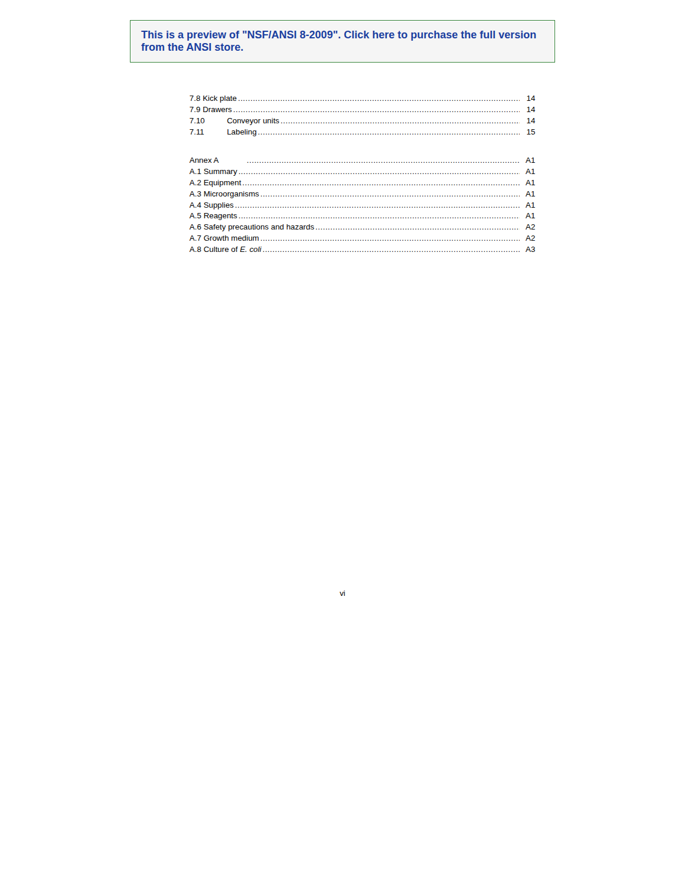This is a preview of "NSF/ANSI 8-2009". Click here to purchase the full version from the ANSI store.
7.8 Kick plate ........................................................................................................................................... 14
7.9 Drawers .............................................................................................................................................. 14
7.10 Conveyor units ....................................................................................................................... 14
7.11 Labeling ................................................................................................................................ 15
Annex A ............................................................................................................................................. A1
A.1 Summary ............................................................................................................................................. A1
A.2 Equipment ........................................................................................................................................... A1
A.3 Microorganisms ................................................................................................................................... A1
A.4 Supplies .............................................................................................................................................. A1
A.5 Reagents ............................................................................................................................................. A1
A.6 Safety precautions and hazards ................................................................................................. A2
A.7 Growth medium .................................................................................................................................... A2
A.8 Culture of E. coli ....................................................................................................................... A3
vi